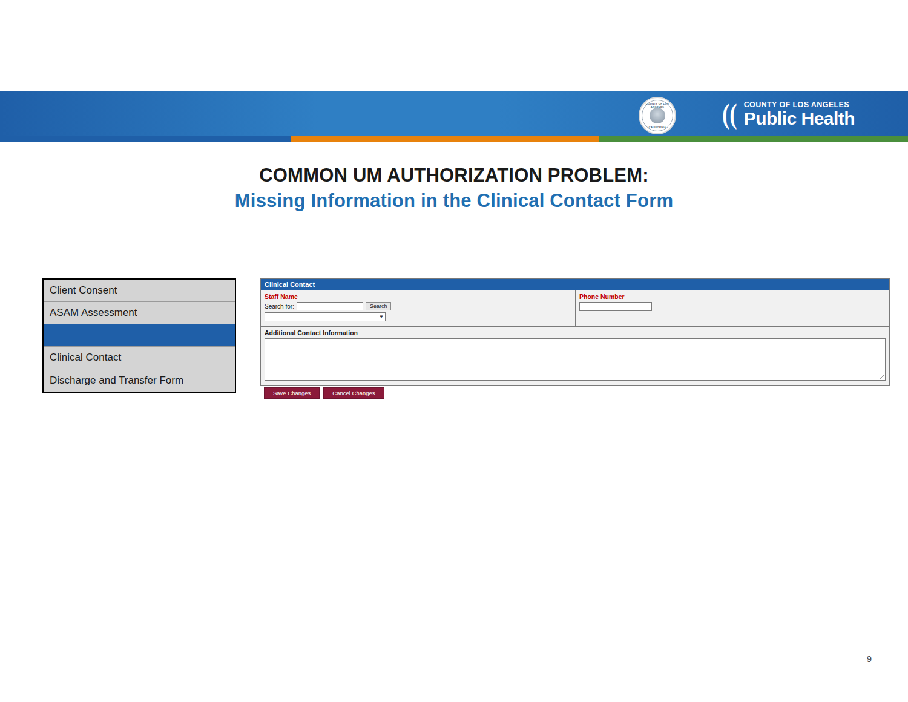County of Los Angeles
California
((
County of Los Angeles
Public Health
COMMON UM AUTHORIZATION PROBLEM:
Missing Information in the Clinical Contact Form
Client Consent
ASAM Assessment
Clinical Contact
Discharge and Transfer Form
Clinical Contact
Staff Name
Search for: Search
▼
Phone Number
Additional Contact Information
Save Changes
Cancel Changes
9